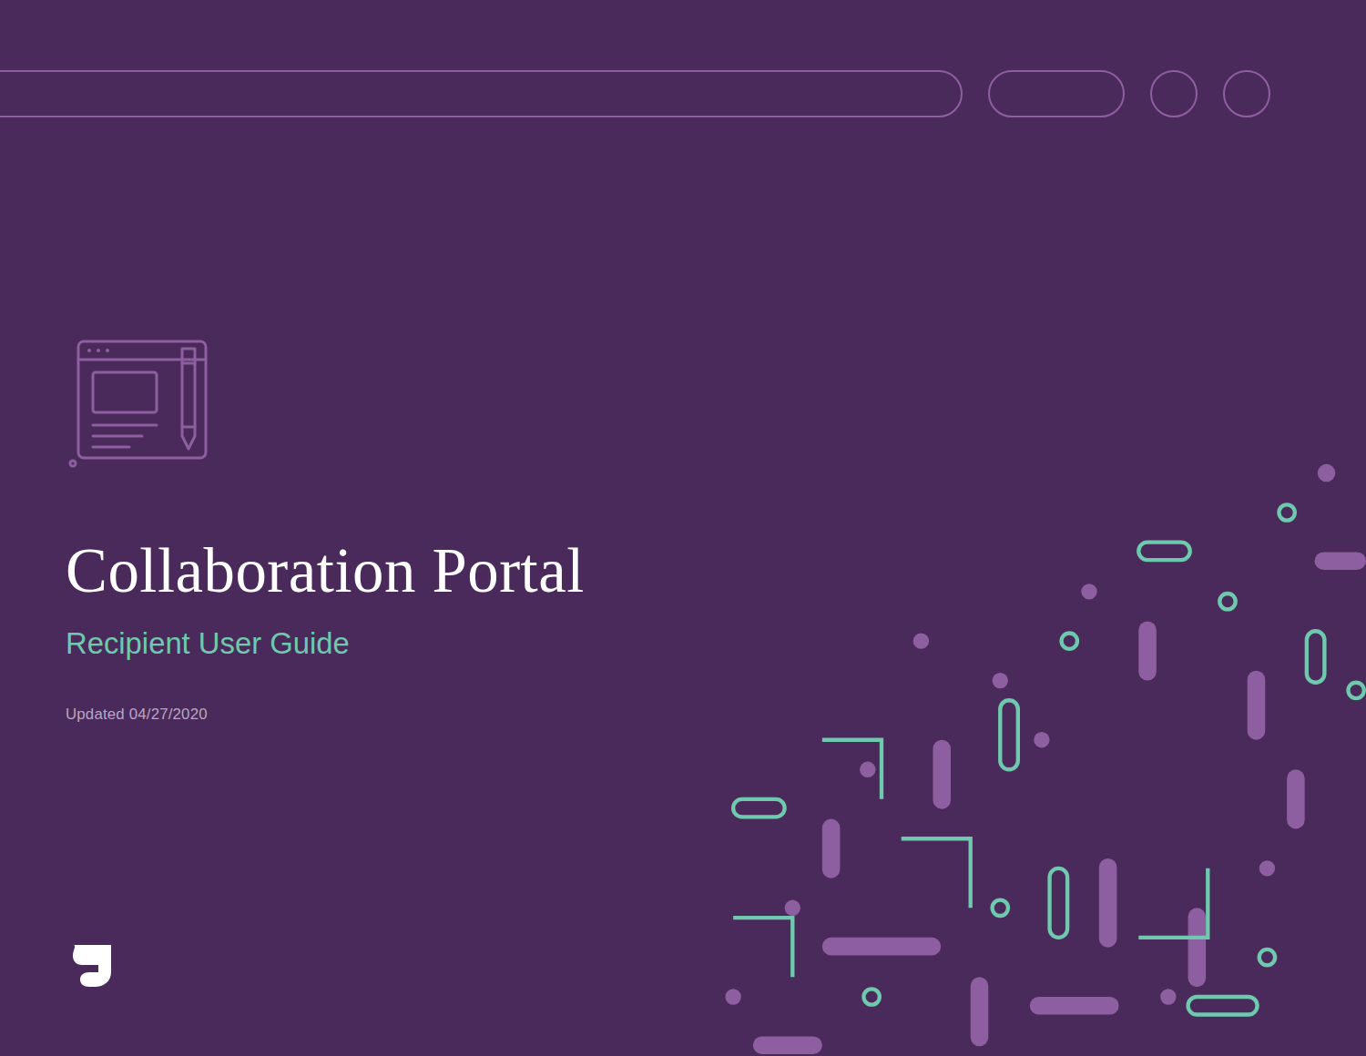Collaboration Portal
Recipient User Guide
Updated 04/27/2020